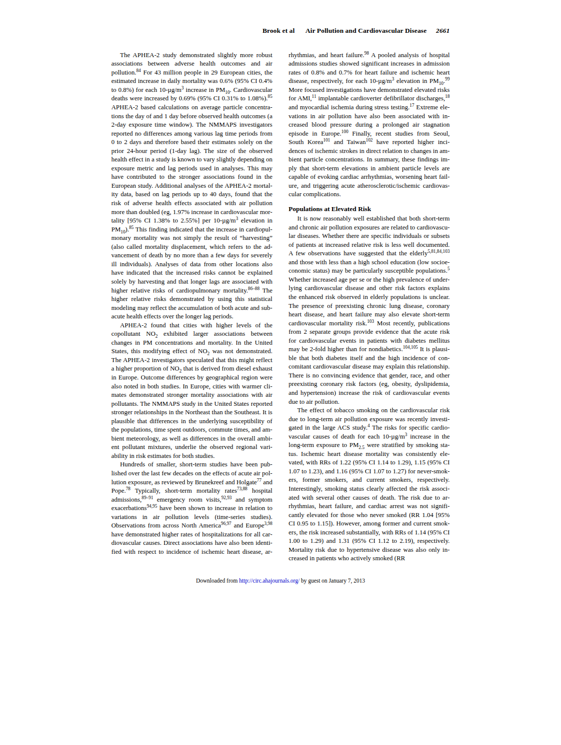Brook et al Air Pollution and Cardiovascular Disease 2661
The APHEA-2 study demonstrated slightly more robust associations between adverse health outcomes and air pollution.84 For 43 million people in 29 European cities, the estimated increase in daily mortality was 0.6% (95% CI 0.4% to 0.8%) for each 10-µg/m3 increase in PM10. Cardiovascular deaths were increased by 0.69% (95% CI 0.31% to 1.08%).85 APHEA-2 based calculations on average particle concentrations the day of and 1 day before observed health outcomes (a 2-day exposure time window). The NMMAPS investigators reported no differences among various lag time periods from 0 to 2 days and therefore based their estimates solely on the prior 24-hour period (1-day lag). The size of the observed health effect in a study is known to vary slightly depending on exposure metric and lag periods used in analyses. This may have contributed to the stronger associations found in the European study. Additional analyses of the APHEA-2 mortality data, based on lag periods up to 40 days, found that the risk of adverse health effects associated with air pollution more than doubled (eg, 1.97% increase in cardiovascular mortality [95% CI 1.38% to 2.55%] per 10-µg/m3 elevation in PM10).85 This finding indicated that the increase in cardiopulmonary mortality was not simply the result of “harvesting” (also called mortality displacement, which refers to the advancement of death by no more than a few days for severely ill individuals). Analyses of data from other locations also have indicated that the increased risks cannot be explained solely by harvesting and that longer lags are associated with higher relative risks of cardiopulmonary mortality.86–88 The higher relative risks demonstrated by using this statistical modeling may reflect the accumulation of both acute and subacute health effects over the longer lag periods.
APHEA-2 found that cities with higher levels of the copollutant NO2 exhibited larger associations between changes in PM concentrations and mortality. In the United States, this modifying effect of NO2 was not demonstrated. The APHEA-2 investigators speculated that this might reflect a higher proportion of NO2 that is derived from diesel exhaust in Europe. Outcome differences by geographical region were also noted in both studies. In Europe, cities with warmer climates demonstrated stronger mortality associations with air pollutants. The NMMAPS study in the United States reported stronger relationships in the Northeast than the Southeast. It is plausible that differences in the underlying susceptibility of the populations, time spent outdoors, commute times, and ambient meteorology, as well as differences in the overall ambient pollutant mixtures, underlie the observed regional variability in risk estimates for both studies.
Hundreds of smaller, short-term studies have been published over the last few decades on the effects of acute air pollution exposure, as reviewed by Brunekreef and Holgate77 and Pope.78 Typically, short-term mortality rates73,88 hospital admissions,89–91 emergency room visits,92,93 and symptom exacerbations94,95 have been shown to increase in relation to variations in air pollution levels (time-series studies). Observations from across North America96,97 and Europe3,98 have demonstrated higher rates of hospitalizations for all cardiovascular causes. Direct associations have also been identified with respect to incidence of ischemic heart disease, arrhythmias, and heart failure.98 A pooled analysis of hospital admissions studies showed significant increases in admission rates of 0.8% and 0.7% for heart failure and ischemic heart disease, respectively, for each 10-µg/m3 elevation in PM10.99 More focused investigations have demonstrated elevated risks for AMI,11 implantable cardioverter defibrillator discharges,18 and myocardial ischemia during stress testing.17 Extreme elevations in air pollution have also been associated with increased blood pressure during a prolonged air stagnation episode in Europe.100 Finally, recent studies from Seoul, South Korea101 and Taiwan102 have reported higher incidences of ischemic strokes in direct relation to changes in ambient particle concentrations. In summary, these findings imply that short-term elevations in ambient particle levels are capable of evoking cardiac arrhythmias, worsening heart failure, and triggering acute atherosclerotic/ischemic cardiovascular complications.
Populations at Elevated Risk
It is now reasonably well established that both short-term and chronic air pollution exposures are related to cardiovascular diseases. Whether there are specific individuals or subsets of patients at increased relative risk is less well documented. A few observations have suggested that the elderly5,81,84,103 and those with less than a high school education (low socioeconomic status) may be particularly susceptible populations.5 Whether increased age per se or the high prevalence of underlying cardiovascular disease and other risk factors explains the enhanced risk observed in elderly populations is unclear. The presence of preexisting chronic lung disease, coronary heart disease, and heart failure may also elevate short-term cardiovascular mortality risk.103 Most recently, publications from 2 separate groups provide evidence that the acute risk for cardiovascular events in patients with diabetes mellitus may be 2-fold higher than for nondiabetics.104,105 It is plausible that both diabetes itself and the high incidence of concomitant cardiovascular disease may explain this relationship. There is no convincing evidence that gender, race, and other preexisting coronary risk factors (eg, obesity, dyslipidemia, and hypertension) increase the risk of cardiovascular events due to air pollution.
The effect of tobacco smoking on the cardiovascular risk due to long-term air pollution exposure was recently investigated in the large ACS study.4 The risks for specific cardiovascular causes of death for each 10-µg/m3 increase in the long-term exposure to PM2.5 were stratified by smoking status. Ischemic heart disease mortality was consistently elevated, with RRs of 1.22 (95% CI 1.14 to 1.29), 1.15 (95% CI 1.07 to 1.23), and 1.16 (95% CI 1.07 to 1.27) for never-smokers, former smokers, and current smokers, respectively. Interestingly, smoking status clearly affected the risk associated with several other causes of death. The risk due to arrhythmias, heart failure, and cardiac arrest was not significantly elevated for those who never smoked (RR 1.04 [95% CI 0.95 to 1.15]). However, among former and current smokers, the risk increased substantially, with RRs of 1.14 (95% CI 1.00 to 1.29) and 1.31 (95% CI 1.12 to 2.19), respectively. Mortality risk due to hypertensive disease was also only increased in patients who actively smoked (RR
Downloaded from http://circ.ahajournals.org/ by guest on January 7, 2013